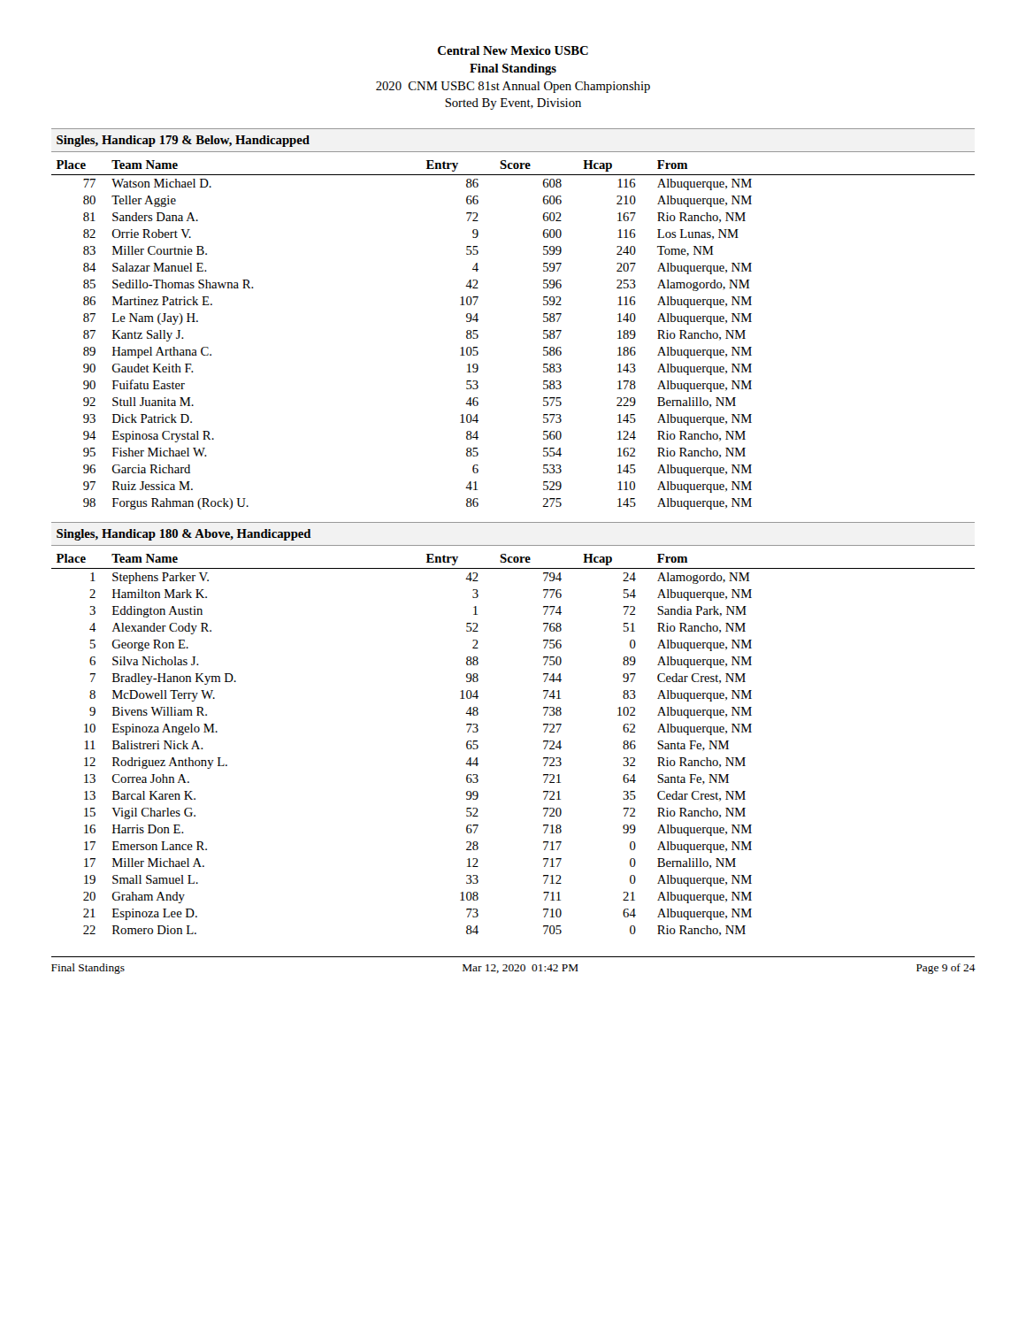Central New Mexico USBC
Final Standings
2020 CNM USBC 81st Annual Open Championship
Sorted By Event, Division
Singles, Handicap 179 & Below, Handicapped
| Place | Team Name | Entry | Score | Hcap | From |
| --- | --- | --- | --- | --- | --- |
| 77 | Watson Michael D. | 86 | 608 | 116 | Albuquerque, NM |
| 80 | Teller Aggie | 66 | 606 | 210 | Albuquerque, NM |
| 81 | Sanders Dana A. | 72 | 602 | 167 | Rio Rancho, NM |
| 82 | Orrie Robert V. | 9 | 600 | 116 | Los Lunas, NM |
| 83 | Miller Courtnie B. | 55 | 599 | 240 | Tome, NM |
| 84 | Salazar Manuel E. | 4 | 597 | 207 | Albuquerque, NM |
| 85 | Sedillo-Thomas Shawna R. | 42 | 596 | 253 | Alamogordo, NM |
| 86 | Martinez Patrick E. | 107 | 592 | 116 | Albuquerque, NM |
| 87 | Le Nam (Jay) H. | 94 | 587 | 140 | Albuquerque, NM |
| 87 | Kantz Sally J. | 85 | 587 | 189 | Rio Rancho, NM |
| 89 | Hampel Arthana C. | 105 | 586 | 186 | Albuquerque, NM |
| 90 | Gaudet Keith F. | 19 | 583 | 143 | Albuquerque, NM |
| 90 | Fuifatu Easter | 53 | 583 | 178 | Albuquerque, NM |
| 92 | Stull Juanita M. | 46 | 575 | 229 | Bernalillo, NM |
| 93 | Dick Patrick D. | 104 | 573 | 145 | Albuquerque, NM |
| 94 | Espinosa Crystal R. | 84 | 560 | 124 | Rio Rancho, NM |
| 95 | Fisher Michael W. | 85 | 554 | 162 | Rio Rancho, NM |
| 96 | Garcia Richard | 6 | 533 | 145 | Albuquerque, NM |
| 97 | Ruiz Jessica M. | 41 | 529 | 110 | Albuquerque, NM |
| 98 | Forgus Rahman (Rock) U. | 86 | 275 | 145 | Albuquerque, NM |
Singles, Handicap 180 & Above, Handicapped
| Place | Team Name | Entry | Score | Hcap | From |
| --- | --- | --- | --- | --- | --- |
| 1 | Stephens Parker V. | 42 | 794 | 24 | Alamogordo, NM |
| 2 | Hamilton Mark K. | 3 | 776 | 54 | Albuquerque, NM |
| 3 | Eddington Austin | 1 | 774 | 72 | Sandia Park, NM |
| 4 | Alexander Cody R. | 52 | 768 | 51 | Rio Rancho, NM |
| 5 | George Ron E. | 2 | 756 | 0 | Albuquerque, NM |
| 6 | Silva Nicholas J. | 88 | 750 | 89 | Albuquerque, NM |
| 7 | Bradley-Hanon Kym D. | 98 | 744 | 97 | Cedar Crest, NM |
| 8 | McDowell Terry W. | 104 | 741 | 83 | Albuquerque, NM |
| 9 | Bivens William R. | 48 | 738 | 102 | Albuquerque, NM |
| 10 | Espinoza Angelo M. | 73 | 727 | 62 | Albuquerque, NM |
| 11 | Balistreri Nick A. | 65 | 724 | 86 | Santa Fe, NM |
| 12 | Rodriguez Anthony L. | 44 | 723 | 32 | Rio Rancho, NM |
| 13 | Correa John A. | 63 | 721 | 64 | Santa Fe, NM |
| 13 | Barcal Karen K. | 99 | 721 | 35 | Cedar Crest, NM |
| 15 | Vigil Charles G. | 52 | 720 | 72 | Rio Rancho, NM |
| 16 | Harris Don E. | 67 | 718 | 99 | Albuquerque, NM |
| 17 | Emerson Lance R. | 28 | 717 | 0 | Albuquerque, NM |
| 17 | Miller Michael A. | 12 | 717 | 0 | Bernalillo, NM |
| 19 | Small Samuel L. | 33 | 712 | 0 | Albuquerque, NM |
| 20 | Graham Andy | 108 | 711 | 21 | Albuquerque, NM |
| 21 | Espinoza Lee D. | 73 | 710 | 64 | Albuquerque, NM |
| 22 | Romero Dion L. | 84 | 705 | 0 | Rio Rancho, NM |
Final Standings Mar 12, 2020 01:42 PM Page 9 of 24